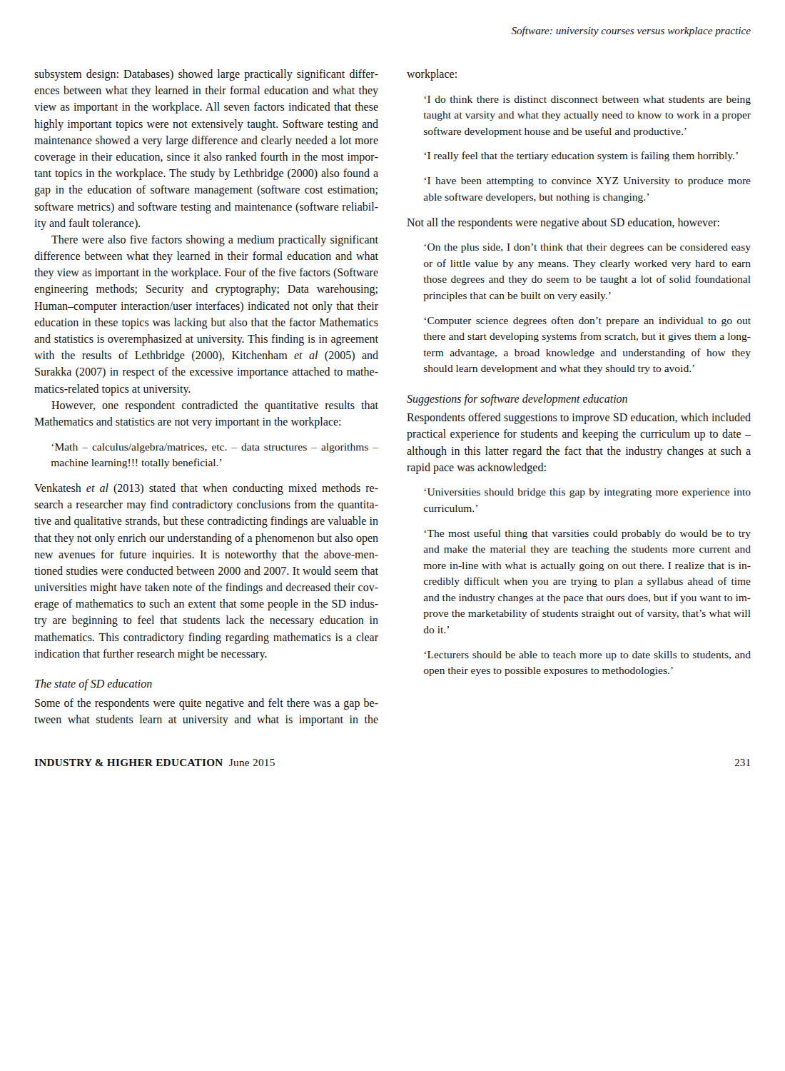Software: university courses versus workplace practice
subsystem design: Databases) showed large practically significant differences between what they learned in their formal education and what they view as important in the workplace. All seven factors indicated that these highly important topics were not extensively taught. Software testing and maintenance showed a very large difference and clearly needed a lot more coverage in their education, since it also ranked fourth in the most important topics in the workplace. The study by Lethbridge (2000) also found a gap in the education of software management (software cost estimation; software metrics) and software testing and maintenance (software reliability and fault tolerance).
There were also five factors showing a medium practically significant difference between what they learned in their formal education and what they view as important in the workplace. Four of the five factors (Software engineering methods; Security and cryptography; Data warehousing; Human–computer interaction/user interfaces) indicated not only that their education in these topics was lacking but also that the factor Mathematics and statistics is overemphasized at university. This finding is in agreement with the results of Lethbridge (2000), Kitchenham et al (2005) and Surakka (2007) in respect of the excessive importance attached to mathematics-related topics at university.
However, one respondent contradicted the quantitative results that Mathematics and statistics are not very important in the workplace:
‘Math – calculus/algebra/matrices, etc. – data structures – algorithms – machine learning!!! totally beneficial.’
Venkatesh et al (2013) stated that when conducting mixed methods research a researcher may find contradictory conclusions from the quantitative and qualitative strands, but these contradicting findings are valuable in that they not only enrich our understanding of a phenomenon but also open new avenues for future inquiries. It is noteworthy that the above-mentioned studies were conducted between 2000 and 2007. It would seem that universities might have taken note of the findings and decreased their coverage of mathematics to such an extent that some people in the SD industry are beginning to feel that students lack the necessary education in mathematics. This contradictory finding regarding mathematics is a clear indication that further research might be necessary.
The state of SD education
Some of the respondents were quite negative and felt there was a gap between what students learn at university and what is important in the workplace:
‘I do think there is distinct disconnect between what students are being taught at varsity and what they actually need to know to work in a proper software development house and be useful and productive.’
‘I really feel that the tertiary education system is failing them horribly.’
‘I have been attempting to convince XYZ University to produce more able software developers, but nothing is changing.’
Not all the respondents were negative about SD education, however:
‘On the plus side, I don’t think that their degrees can be considered easy or of little value by any means. They clearly worked very hard to earn those degrees and they do seem to be taught a lot of solid foundational principles that can be built on very easily.’
‘Computer science degrees often don’t prepare an individual to go out there and start developing systems from scratch, but it gives them a long-term advantage, a broad knowledge and understanding of how they should learn development and what they should try to avoid.’
Suggestions for software development education
Respondents offered suggestions to improve SD education, which included practical experience for students and keeping the curriculum up to date – although in this latter regard the fact that the industry changes at such a rapid pace was acknowledged:
‘Universities should bridge this gap by integrating more experience into curriculum.’
‘The most useful thing that varsities could probably do would be to try and make the material they are teaching the students more current and more in-line with what is actually going on out there. I realize that is incredibly difficult when you are trying to plan a syllabus ahead of time and the industry changes at the pace that ours does, but if you want to improve the marketability of students straight out of varsity, that’s what will do it.’
‘Lecturers should be able to teach more up to date skills to students, and open their eyes to possible exposures to methodologies.’
INDUSTRY & HIGHER EDUCATION June 2015
231